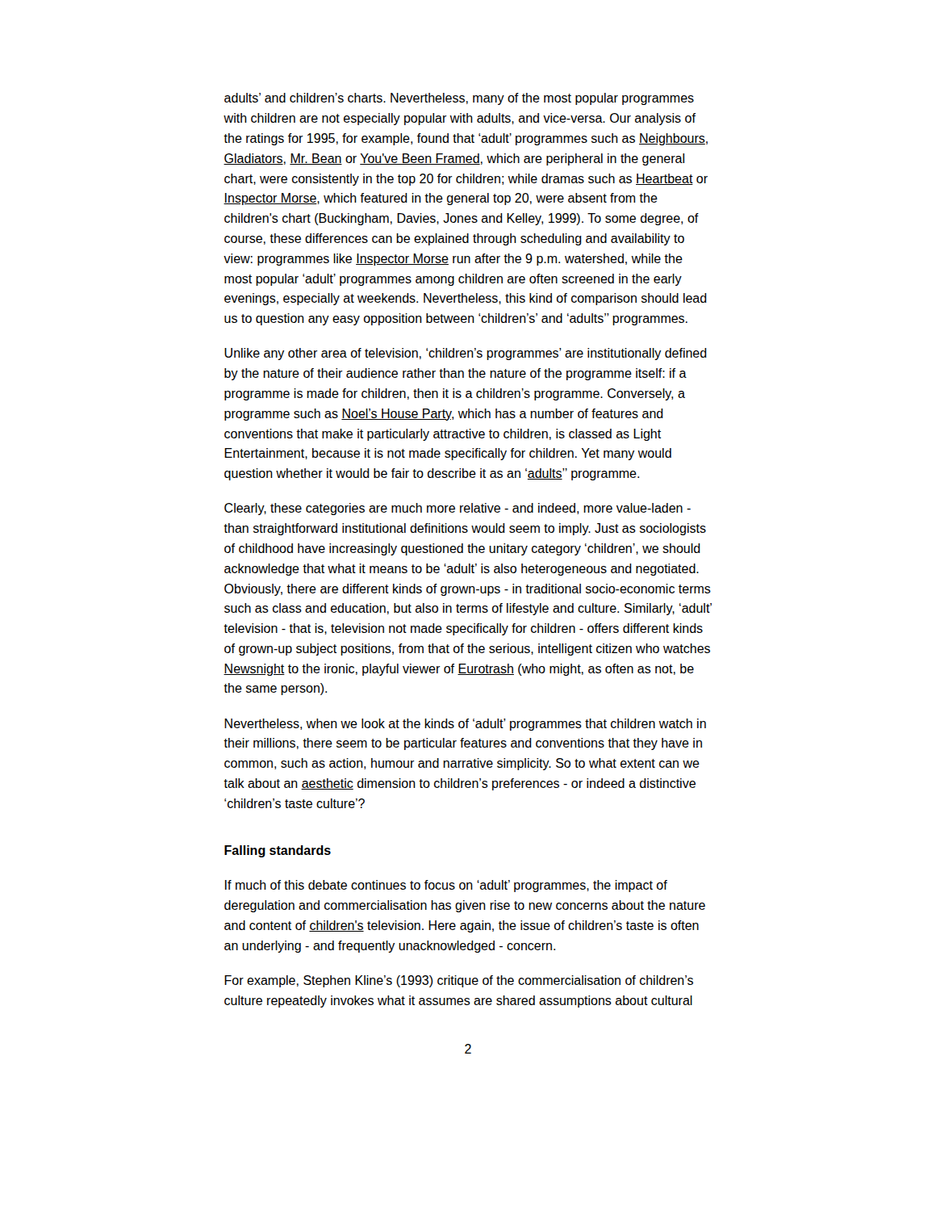adults’ and children’s charts. Nevertheless, many of the most popular programmes with children are not especially popular with adults, and vice-versa. Our analysis of the ratings for 1995, for example, found that ‘adult’ programmes such as Neighbours, Gladiators, Mr. Bean or You've Been Framed, which are peripheral in the general chart, were consistently in the top 20 for children; while dramas such as Heartbeat or Inspector Morse, which featured in the general top 20, were absent from the children's chart (Buckingham, Davies, Jones and Kelley, 1999). To some degree, of course, these differences can be explained through scheduling and availability to view: programmes like Inspector Morse run after the 9 p.m. watershed, while the most popular ‘adult’ programmes among children are often screened in the early evenings, especially at weekends. Nevertheless, this kind of comparison should lead us to question any easy opposition between ‘children’s’ and ‘adults’’ programmes.
Unlike any other area of television, ‘children’s programmes’ are institutionally defined by the nature of their audience rather than the nature of the programme itself: if a programme is made for children, then it is a children’s programme. Conversely, a programme such as Noel’s House Party, which has a number of features and conventions that make it particularly attractive to children, is classed as Light Entertainment, because it is not made specifically for children. Yet many would question whether it would be fair to describe it as an ‘adults’’ programme.
Clearly, these categories are much more relative - and indeed, more value-laden - than straightforward institutional definitions would seem to imply. Just as sociologists of childhood have increasingly questioned the unitary category ‘children’, we should acknowledge that what it means to be ‘adult’ is also heterogeneous and negotiated. Obviously, there are different kinds of grown-ups - in traditional socio-economic terms such as class and education, but also in terms of lifestyle and culture. Similarly, ‘adult’ television - that is, television not made specifically for children - offers different kinds of grown-up subject positions, from that of the serious, intelligent citizen who watches Newsnight to the ironic, playful viewer of Eurotrash (who might, as often as not, be the same person).
Nevertheless, when we look at the kinds of ‘adult’ programmes that children watch in their millions, there seem to be particular features and conventions that they have in common, such as action, humour and narrative simplicity. So to what extent can we talk about an aesthetic dimension to children’s preferences - or indeed a distinctive ‘children’s taste culture’?
Falling standards
If much of this debate continues to focus on ‘adult’ programmes, the impact of deregulation and commercialisation has given rise to new concerns about the nature and content of children's television. Here again, the issue of children’s taste is often an underlying - and frequently unacknowledged - concern.
For example, Stephen Kline’s (1993) critique of the commercialisation of children’s culture repeatedly invokes what it assumes are shared assumptions about cultural
2